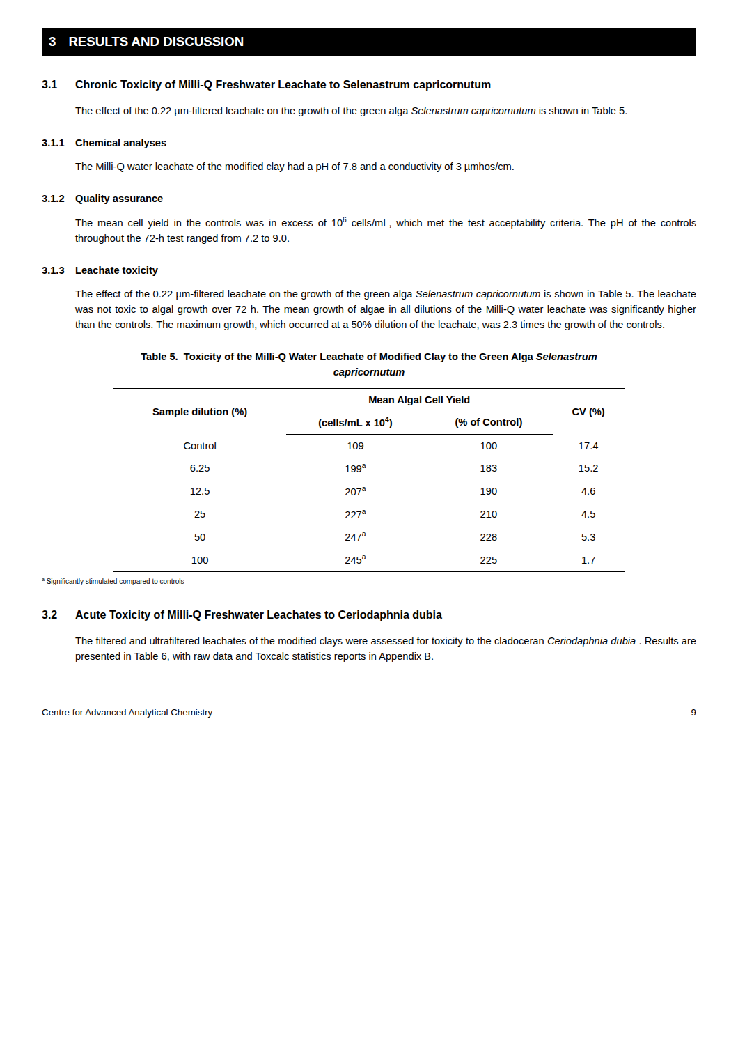3 RESULTS AND DISCUSSION
3.1 Chronic Toxicity of Milli-Q Freshwater Leachate to Selenastrum capricornutum
The effect of the 0.22 µm-filtered leachate on the growth of the green alga Selenastrum capricornutum is shown in Table 5.
3.1.1 Chemical analyses
The Milli-Q water leachate of the modified clay had a pH of 7.8 and a conductivity of 3 µmhos/cm.
3.1.2 Quality assurance
The mean cell yield in the controls was in excess of 106 cells/mL, which met the test acceptability criteria. The pH of the controls throughout the 72-h test ranged from 7.2 to 9.0.
3.1.3 Leachate toxicity
The effect of the 0.22 µm-filtered leachate on the growth of the green alga Selenastrum capricornutum is shown in Table 5. The leachate was not toxic to algal growth over 72 h. The mean growth of algae in all dilutions of the Milli-Q water leachate was significantly higher than the controls. The maximum growth, which occurred at a 50% dilution of the leachate, was 2.3 times the growth of the controls.
Table 5. Toxicity of the Milli-Q Water Leachate of Modified Clay to the Green Alga Selenastrum capricornutum
| Sample dilution (%) | Mean Algal Cell Yield | CV (%) |
| --- | --- | --- |
| (cells/mL x 10 4 ) | (% of Control) |
| Control | 109 | 100 | 17.4 |
| 6.25 | 199 a | 183 | 15.2 |
| 12.5 | 207 a | 190 | 4.6 |
| 25 | 227 a | 210 | 4.5 |
| 50 | 247 a | 228 | 5.3 |
| 100 | 245 a | 225 | 1.7 |
a Significantly stimulated compared to controls
3.2 Acute Toxicity of Milli-Q Freshwater Leachates to Ceriodaphnia dubia
The filtered and ultrafiltered leachates of the modified clays were assessed for toxicity to the cladoceran Ceriodaphnia dubia . Results are presented in Table 6, with raw data and Toxcalc statistics reports in Appendix B.
Centre for Advanced Analytical Chemistry 9